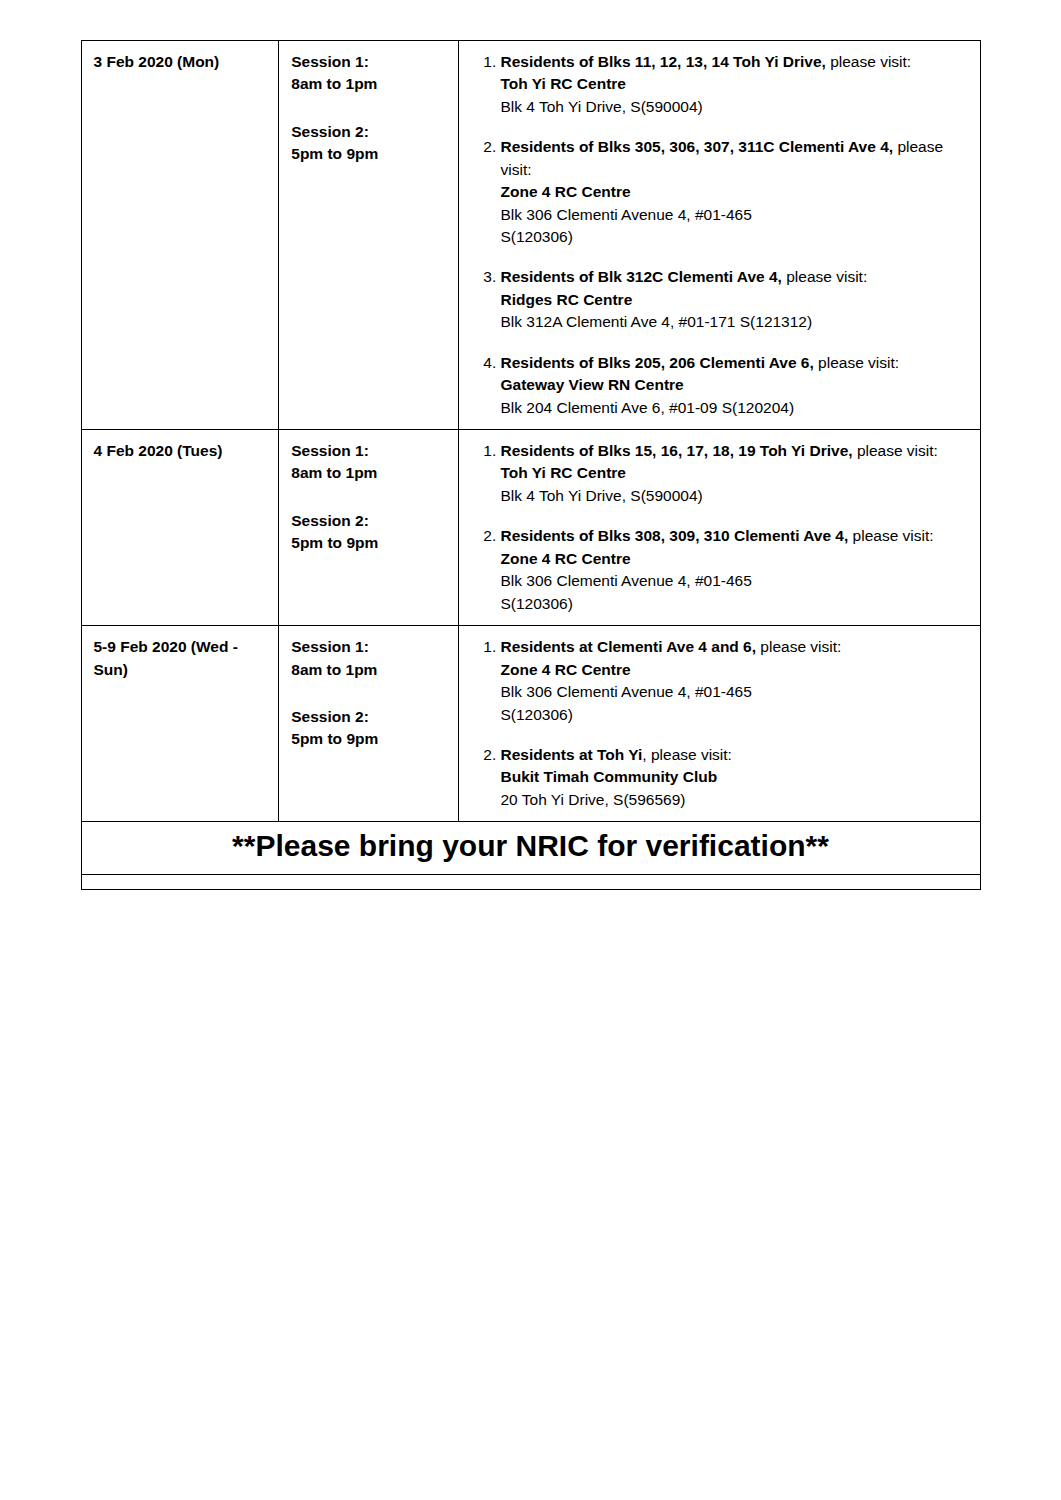| 3 Feb 2020 (Mon) | Session 1: 8am to 1pm Session 2: 5pm to 9pm | Residents of Blks 11, 12, 13, 14 Toh Yi Drive, please visit: Toh Yi RC Centre Blk 4 Toh Yi Drive, S(590004) Residents of Blks 305, 306, 307, 311C Clementi Ave 4, please visit: Zone 4 RC Centre Blk 306 Clementi Avenue 4, #01-465 S(120306) Residents of Blk 312C Clementi Ave 4, please visit: Ridges RC Centre Blk 312A Clementi Ave 4, #01-171 S(121312) Residents of Blks 205, 206 Clementi Ave 6, please visit: Gateway View RN Centre Blk 204 Clementi Ave 6, #01-09 S(120204) |
| 4 Feb 2020 (Tues) | Session 1: 8am to 1pm Session 2: 5pm to 9pm | Residents of Blks 15, 16, 17, 18, 19 Toh Yi Drive, please visit: Toh Yi RC Centre Blk 4 Toh Yi Drive, S(590004) Residents of Blks 308, 309, 310 Clementi Ave 4, please visit: Zone 4 RC Centre Blk 306 Clementi Avenue 4, #01-465 S(120306) |
| 5-9 Feb 2020 (Wed - Sun) | Session 1: 8am to 1pm Session 2: 5pm to 9pm | Residents at Clementi Ave 4 and 6, please visit: Zone 4 RC Centre Blk 306 Clementi Avenue 4, #01-465 S(120306) Residents at Toh Yi , please visit: Bukit Timah Community Club 20 Toh Yi Drive, S(596569) |
| **Please bring your NRIC for verification** |